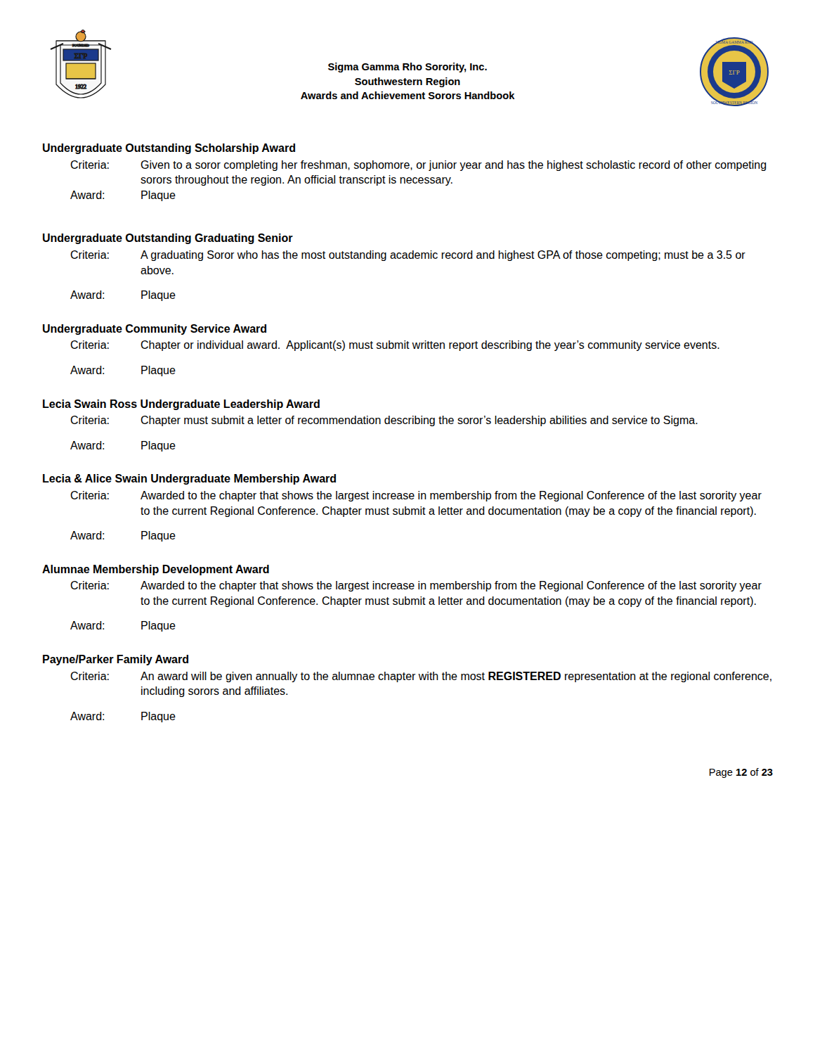ΣΓΡ 1922 FOUNDED
Sigma Gamma Rho Sorority, Inc.
Southwestern Region
Awards and Achievement Sorors Handbook
ΣΓΡ SIGMA GAMMA RHO SOUTHWESTERN REGION
Undergraduate Outstanding Scholarship Award
Criteria:
Given to a soror completing her freshman, sophomore, or junior year and has the highest scholastic record of other competing sorors throughout the region. An official transcript is necessary.
Award:
Plaque
Undergraduate Outstanding Graduating Senior
Criteria:
A graduating Soror who has the most outstanding academic record and highest GPA of those competing; must be a 3.5 or above.
Award:
Plaque
Undergraduate Community Service Award
Criteria:
Chapter or individual award. Applicant(s) must submit written report describing the year’s community service events.
Award:
Plaque
Lecia Swain Ross Undergraduate Leadership Award
Criteria:
Chapter must submit a letter of recommendation describing the soror’s leadership abilities and service to Sigma.
Award:
Plaque
Lecia & Alice Swain Undergraduate Membership Award
Criteria:
Awarded to the chapter that shows the largest increase in membership from the Regional Conference of the last sorority year to the current Regional Conference. Chapter must submit a letter and documentation (may be a copy of the financial report).
Award:
Plaque
Alumnae Membership Development Award
Criteria:
Awarded to the chapter that shows the largest increase in membership from the Regional Conference of the last sorority year to the current Regional Conference. Chapter must submit a letter and documentation (may be a copy of the financial report).
Award:
Plaque
Payne/Parker Family Award
Criteria:
An award will be given annually to the alumnae chapter with the most REGISTERED representation at the regional conference, including sorors and affiliates.
Award:
Plaque
Page 12 of 23